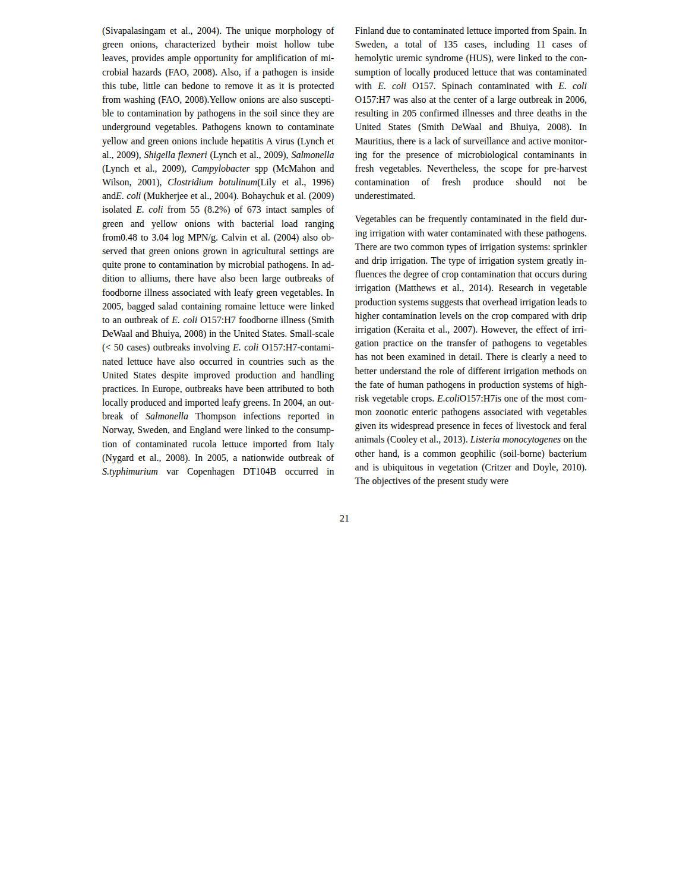(Sivapalasingam et al., 2004). The unique morphology of green onions, characterized bytheir moist hollow tube leaves, provides ample opportunity for amplification of microbial hazards (FAO, 2008). Also, if a pathogen is inside this tube, little can bedone to remove it as it is protected from washing (FAO, 2008).Yellow onions are also susceptible to contamination by pathogens in the soil since they are underground vegetables. Pathogens known to contaminate yellow and green onions include hepatitis A virus (Lynch et al., 2009), Shigella flexneri (Lynch et al., 2009), Salmonella (Lynch et al., 2009), Campylobacter spp (McMahon and Wilson, 2001), Clostridium botulinum(Lily et al., 1996) andE. coli (Mukherjee et al., 2004). Bohaychuk et al. (2009) isolated E. coli from 55 (8.2%) of 673 intact samples of green and yellow onions with bacterial load ranging from0.48 to 3.04 log MPN/g. Calvin et al. (2004) also observed that green onions grown in agricultural settings are quite prone to contamination by microbial pathogens. In addition to alliums, there have also been large outbreaks of foodborne illness associated with leafy green vegetables. In 2005, bagged salad containing romaine lettuce were linked to an outbreak of E. coli O157:H7 foodborne illness (Smith DeWaal and Bhuiya, 2008) in the United States. Small-scale (< 50 cases) outbreaks involving E. coli O157:H7-contaminated lettuce have also occurred in countries such as the United States despite improved production and handling practices. In Europe, outbreaks have been attributed to both locally produced and imported leafy greens. In 2004, an outbreak of Salmonella Thompson infections reported in Norway, Sweden, and England were linked to the consumption of contaminated rucola lettuce imported from Italy (Nygard et al., 2008). In 2005, a nationwide outbreak of S.typhimurium var Copenhagen DT104B occurred in Finland due to contaminated lettuce imported from Spain. In Sweden, a total of 135 cases, including 11 cases of hemolytic uremic syndrome (HUS), were linked to the consumption of locally produced lettuce that was contaminated with E. coli O157. Spinach contaminated with E. coli O157:H7 was also at the center of a large outbreak in 2006, resulting in 205 confirmed illnesses and three deaths in the United States (Smith DeWaal and Bhuiya, 2008). In Mauritius, there is a lack of surveillance and active monitoring for the presence of microbiological contaminants in fresh vegetables. Nevertheless, the scope for pre-harvest contamination of fresh produce should not be underestimated.
Vegetables can be frequently contaminated in the field during irrigation with water contaminated with these pathogens. There are two common types of irrigation systems: sprinkler and drip irrigation. The type of irrigation system greatly influences the degree of crop contamination that occurs during irrigation (Matthews et al., 2014). Research in vegetable production systems suggests that overhead irrigation leads to higher contamination levels on the crop compared with drip irrigation (Keraita et al., 2007). However, the effect of irrigation practice on the transfer of pathogens to vegetables has not been examined in detail. There is clearly a need to better understand the role of different irrigation methods on the fate of human pathogens in production systems of high-risk vegetable crops. E.coli O157:H7is one of the most common zoonotic enteric pathogens associated with vegetables given its widespread presence in feces of livestock and feral animals (Cooley et al., 2013). Listeria monocytogenes on the other hand, is a common geophilic (soil-borne) bacterium and is ubiquitous in vegetation (Critzer and Doyle, 2010). The objectives of the present study were
21